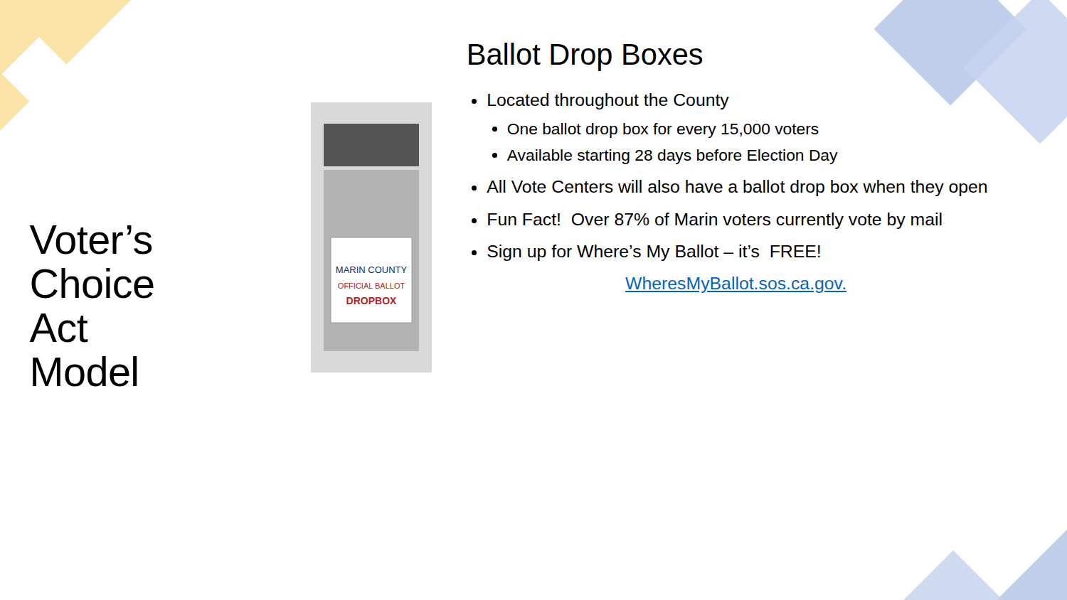Voter’s
Choice
Act
Model
Ballot Drop Boxes
Located throughout the County
One ballot drop box for every 15,000 voters
Available starting 28 days before Election Day
All Vote Centers will also have a ballot drop box when they open
Fun Fact! Over 87% of Marin voters currently vote by mail
Sign up for Where’s My Ballot – it’s FREE!
WheresMyBallot.sos.ca.gov.